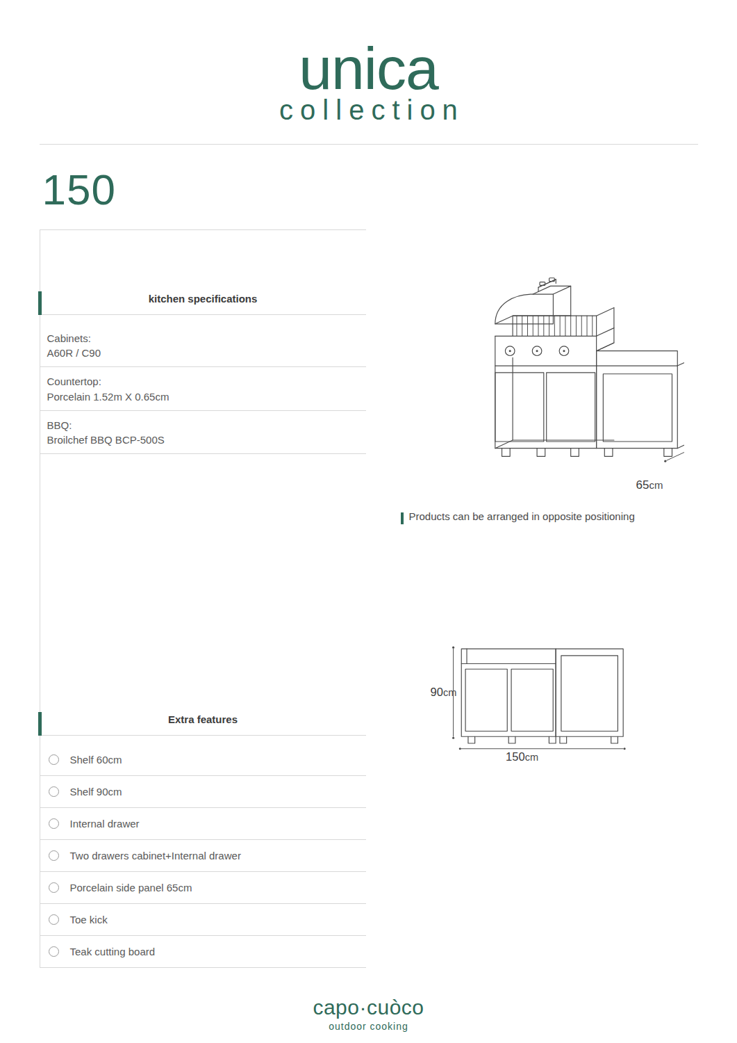unica
collection
150
kitchen specifications
Cabinets: A60R / C90
Countertop: Porcelain 1.52m X 0.65cm
BBQ: Broilchef BBQ BCP-500S
Extra features
Shelf 60cm
Shelf 90cm
Internal drawer
Two drawers cabinet+Internal drawer
Porcelain side panel 65cm
Toe kick
Teak cutting board
65cm
Products can be arranged in opposite positioning
90cm 150cm
capo·cuòco
outdoor cooking